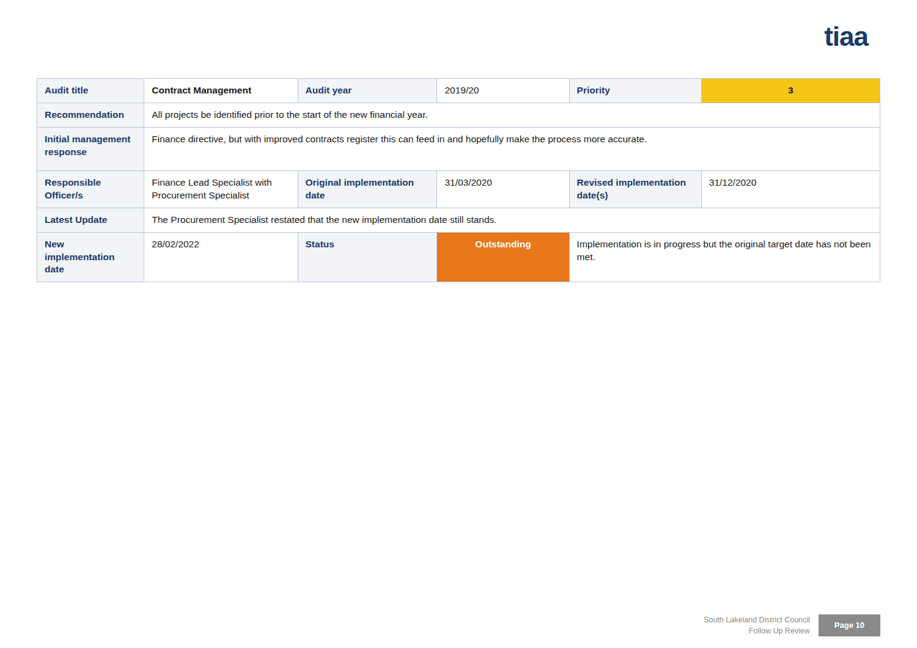tiaa
| Audit title | Contract Management | Audit year | 2019/20 | Priority | 3 |
| Recommendation | All projects be identified prior to the start of the new financial year. |
| Initial management response | Finance directive, but with improved contracts register this can feed in and hopefully make the process more accurate. |
| Responsible Officer/s | Finance Lead Specialist with Procurement Specialist | Original implementation date | 31/03/2020 | Revised implementation date(s) | 31/12/2020 |
| Latest Update | The Procurement Specialist restated that the new implementation date still stands. |
| New implementation date | 28/02/2022 | Status | Outstanding | Implementation is in progress but the original target date has not been met. |
South Lakeland District Council
Follow Up Review
Page 10